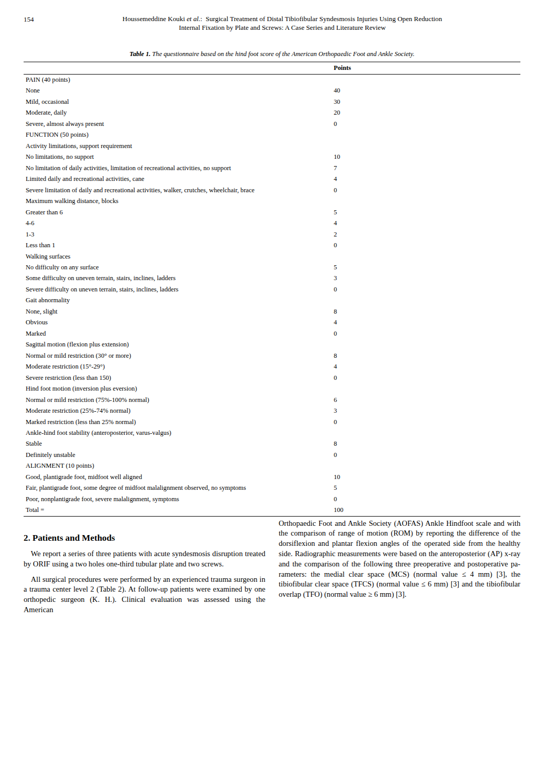154
Houssemeddine Kouki et al.: Surgical Treatment of Distal Tibiofibular Syndesmosis Injuries Using Open Reduction
Internal Fixation by Plate and Screws: A Case Series and Literature Review
Table 1. The questionnaire based on the hind foot score of the American Orthopaedic Foot and Ankle Society.
| | Points |
| --- | --- |
| PAIN (40 points) | |
| None | 40 |
| Mild, occasional | 30 |
| Moderate, daily | 20 |
| Severe, almost always present | 0 |
| FUNCTION (50 points) | |
| Activity limitations, support requirement | |
| No limitations, no support | 10 |
| No limitation of daily activities, limitation of recreational activities, no support | 7 |
| Limited daily and recreational activities, cane | 4 |
| Severe limitation of daily and recreational activities, walker, crutches, wheelchair, brace | 0 |
| Maximum walking distance, blocks | |
| Greater than 6 | 5 |
| 4-6 | 4 |
| 1-3 | 2 |
| Less than 1 | 0 |
| Walking surfaces | |
| No difficulty on any surface | 5 |
| Some difficulty on uneven terrain, stairs, inclines, ladders | 3 |
| Severe difficulty on uneven terrain, stairs, inclines, ladders | 0 |
| Gait abnormality | |
| None, slight | 8 |
| Obvious | 4 |
| Marked | 0 |
| Sagittal motion (flexion plus extension) | |
| Normal or mild restriction (30° or more) | 8 |
| Moderate restriction (15°-29°) | 4 |
| Severe restriction (less than 150) | 0 |
| Hind foot motion (inversion plus eversion) | |
| Normal or mild restriction (75%-100% normal) | 6 |
| Moderate restriction (25%-74% normal) | 3 |
| Marked restriction (less than 25% normal) | 0 |
| Ankle-hind foot stability (anteroposterior, varus-valgus) | |
| Stable | 8 |
| Definitely unstable | 0 |
| ALIGNMENT (10 points) | |
| Good, plantigrade foot, midfoot well aligned | 10 |
| Fair, plantigrade foot, some degree of midfoot malalignment observed, no symptoms | 5 |
| Poor, nonplantigrade foot, severe malalignment, symptoms | 0 |
| Total = | 100 |
2. Patients and Methods
We report a series of three patients with acute syndesmosis disruption treated by ORIF using a two holes one-third tubular plate and two screws.
All surgical procedures were performed by an experienced trauma surgeon in a trauma center level 2 (Table 2). At follow-up patients were examined by one orthopedic surgeon (K. H.). Clinical evaluation was assessed using the American
Orthopaedic Foot and Ankle Society (AOFAS) Ankle Hindfoot scale and with the comparison of range of motion (ROM) by reporting the difference of the dorsiflexion and plantar flexion angles of the operated side from the healthy side. Radiographic measurements were based on the anteroposterior (AP) x-ray and the comparison of the following three preoperative and postoperative parameters: the medial clear space (MCS) (normal value ≤ 4 mm) [3], the tibiofibular clear space (TFCS) (normal value ≤ 6 mm) [3] and the tibiofibular overlap (TFO) (normal value ≥ 6 mm) [3].